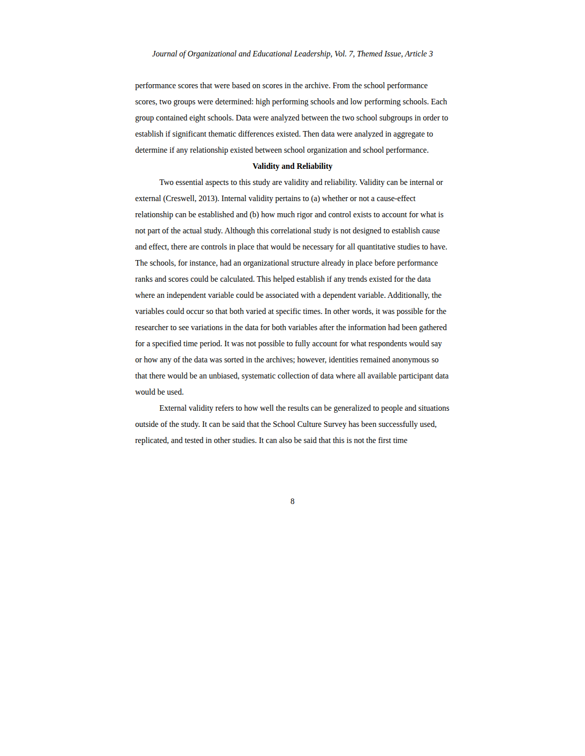Journal of Organizational and Educational Leadership, Vol. 7, Themed Issue, Article 3
performance scores that were based on scores in the archive. From the school performance scores, two groups were determined: high performing schools and low performing schools. Each group contained eight schools. Data were analyzed between the two school subgroups in order to establish if significant thematic differences existed. Then data were analyzed in aggregate to determine if any relationship existed between school organization and school performance.
Validity and Reliability
Two essential aspects to this study are validity and reliability. Validity can be internal or external (Creswell, 2013). Internal validity pertains to (a) whether or not a cause-effect relationship can be established and (b) how much rigor and control exists to account for what is not part of the actual study. Although this correlational study is not designed to establish cause and effect, there are controls in place that would be necessary for all quantitative studies to have. The schools, for instance, had an organizational structure already in place before performance ranks and scores could be calculated. This helped establish if any trends existed for the data where an independent variable could be associated with a dependent variable. Additionally, the variables could occur so that both varied at specific times. In other words, it was possible for the researcher to see variations in the data for both variables after the information had been gathered for a specified time period. It was not possible to fully account for what respondents would say or how any of the data was sorted in the archives; however, identities remained anonymous so that there would be an unbiased, systematic collection of data where all available participant data would be used.
External validity refers to how well the results can be generalized to people and situations outside of the study. It can be said that the School Culture Survey has been successfully used, replicated, and tested in other studies. It can also be said that this is not the first time
8